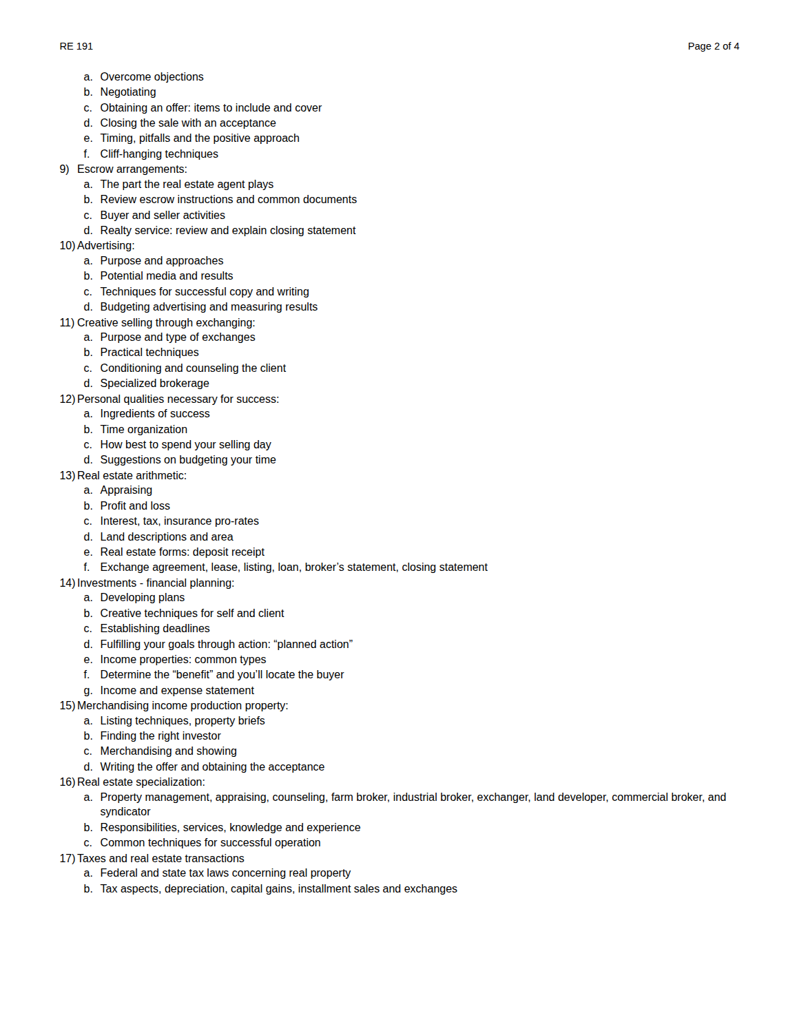RE 191 Page 2 of 4
a. Overcome objections
b. Negotiating
c. Obtaining an offer: items to include and cover
d. Closing the sale with an acceptance
e. Timing, pitfalls and the positive approach
f. Cliff-hanging techniques
9) Escrow arrangements:
a. The part the real estate agent plays
b. Review escrow instructions and common documents
c. Buyer and seller activities
d. Realty service: review and explain closing statement
10) Advertising:
a. Purpose and approaches
b. Potential media and results
c. Techniques for successful copy and writing
d. Budgeting advertising and measuring results
11) Creative selling through exchanging:
a. Purpose and type of exchanges
b. Practical techniques
c. Conditioning and counseling the client
d. Specialized brokerage
12) Personal qualities necessary for success:
a. Ingredients of success
b. Time organization
c. How best to spend your selling day
d. Suggestions on budgeting your time
13) Real estate arithmetic:
a. Appraising
b. Profit and loss
c. Interest, tax, insurance pro-rates
d. Land descriptions and area
e. Real estate forms: deposit receipt
f. Exchange agreement, lease, listing, loan, broker’s statement, closing statement
14) Investments - financial planning:
a. Developing plans
b. Creative techniques for self and client
c. Establishing deadlines
d. Fulfilling your goals through action: “planned action”
e. Income properties: common types
f. Determine the “benefit” and you’ll locate the buyer
g. Income and expense statement
15) Merchandising income production property:
a. Listing techniques, property briefs
b. Finding the right investor
c. Merchandising and showing
d. Writing the offer and obtaining the acceptance
16) Real estate specialization:
a. Property management, appraising, counseling, farm broker, industrial broker, exchanger, land developer, commercial broker, and syndicator
b. Responsibilities, services, knowledge and experience
c. Common techniques for successful operation
17) Taxes and real estate transactions
a. Federal and state tax laws concerning real property
b. Tax aspects, depreciation, capital gains, installment sales and exchanges